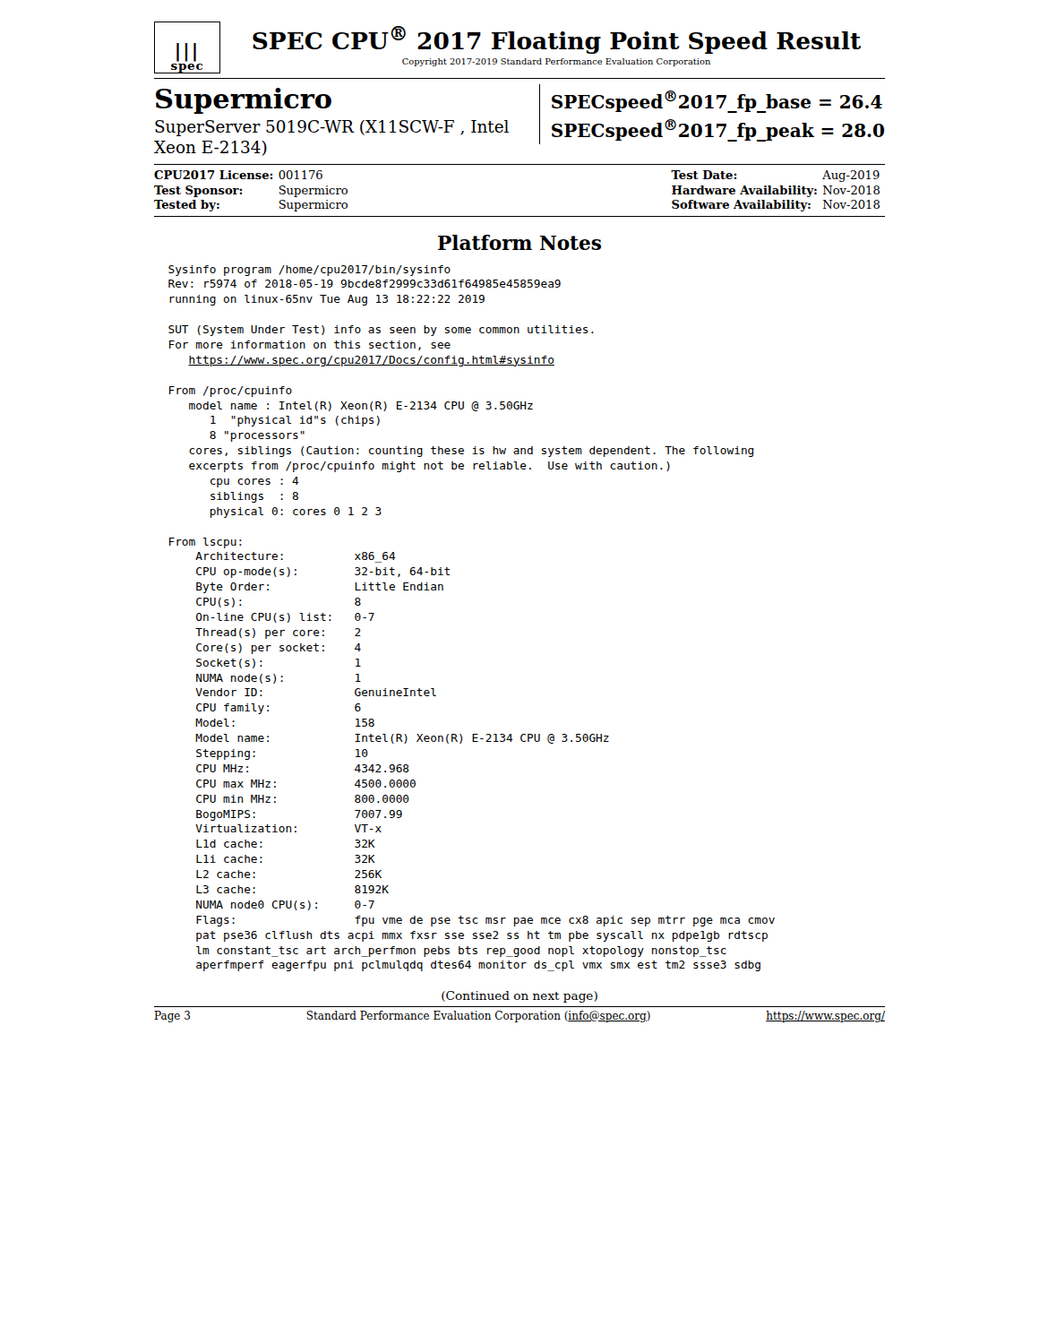|||
spec
SPEC CPU® 2017 Floating Point Speed Result
Copyright 2017-2019 Standard Performance Evaluation Corporation
Supermicro
SuperServer 5019C-WR (X11SCW-F , Intel Xeon E-2134)
SPECspeed®2017_fp_base = 26.4
SPECspeed®2017_fp_peak = 28.0
| CPU2017 License: | 001176 |
| Test Sponsor: | Supermicro |
| Tested by: | Supermicro |
| Test Date: | Aug-2019 |
| Hardware Availability: | Nov-2018 |
| Software Availability: | Nov-2018 |
Platform Notes
  Sysinfo program /home/cpu2017/bin/sysinfo
  Rev: r5974 of 2018-05-19 9bcde8f2999c33d61f64985e45859ea9
  running on linux-65nv Tue Aug 13 18:22:22 2019

  SUT (System Under Test) info as seen by some common utilities.
  For more information on this section, see
     https://www.spec.org/cpu2017/Docs/config.html#sysinfo

  From /proc/cpuinfo
     model name : Intel(R) Xeon(R) E-2134 CPU @ 3.50GHz
        1  "physical id"s (chips)
        8 "processors"
     cores, siblings (Caution: counting these is hw and system dependent. The following
     excerpts from /proc/cpuinfo might not be reliable.  Use with caution.)
        cpu cores : 4
        siblings  : 8
        physical 0: cores 0 1 2 3

  From lscpu:
      Architecture:          x86_64
      CPU op-mode(s):        32-bit, 64-bit
      Byte Order:            Little Endian
      CPU(s):                8
      On-line CPU(s) list:   0-7
      Thread(s) per core:    2
      Core(s) per socket:    4
      Socket(s):             1
      NUMA node(s):          1
      Vendor ID:             GenuineIntel
      CPU family:            6
      Model:                 158
      Model name:            Intel(R) Xeon(R) E-2134 CPU @ 3.50GHz
      Stepping:              10
      CPU MHz:               4342.968
      CPU max MHz:           4500.0000
      CPU min MHz:           800.0000
      BogoMIPS:              7007.99
      Virtualization:        VT-x
      L1d cache:             32K
      L1i cache:             32K
      L2 cache:              256K
      L3 cache:              8192K
      NUMA node0 CPU(s):     0-7
      Flags:                 fpu vme de pse tsc msr pae mce cx8 apic sep mtrr pge mca cmov
      pat pse36 clflush dts acpi mmx fxsr sse sse2 ss ht tm pbe syscall nx pdpe1gb rdtscp
      lm constant_tsc art arch_perfmon pebs bts rep_good nopl xtopology nonstop_tsc
      aperfmperf eagerfpu pni pclmulqdq dtes64 monitor ds_cpl vmx smx est tm2 ssse3 sdbg
(Continued on next page)
Page 3
Standard Performance Evaluation Corporation (info@spec.org)
https://www.spec.org/